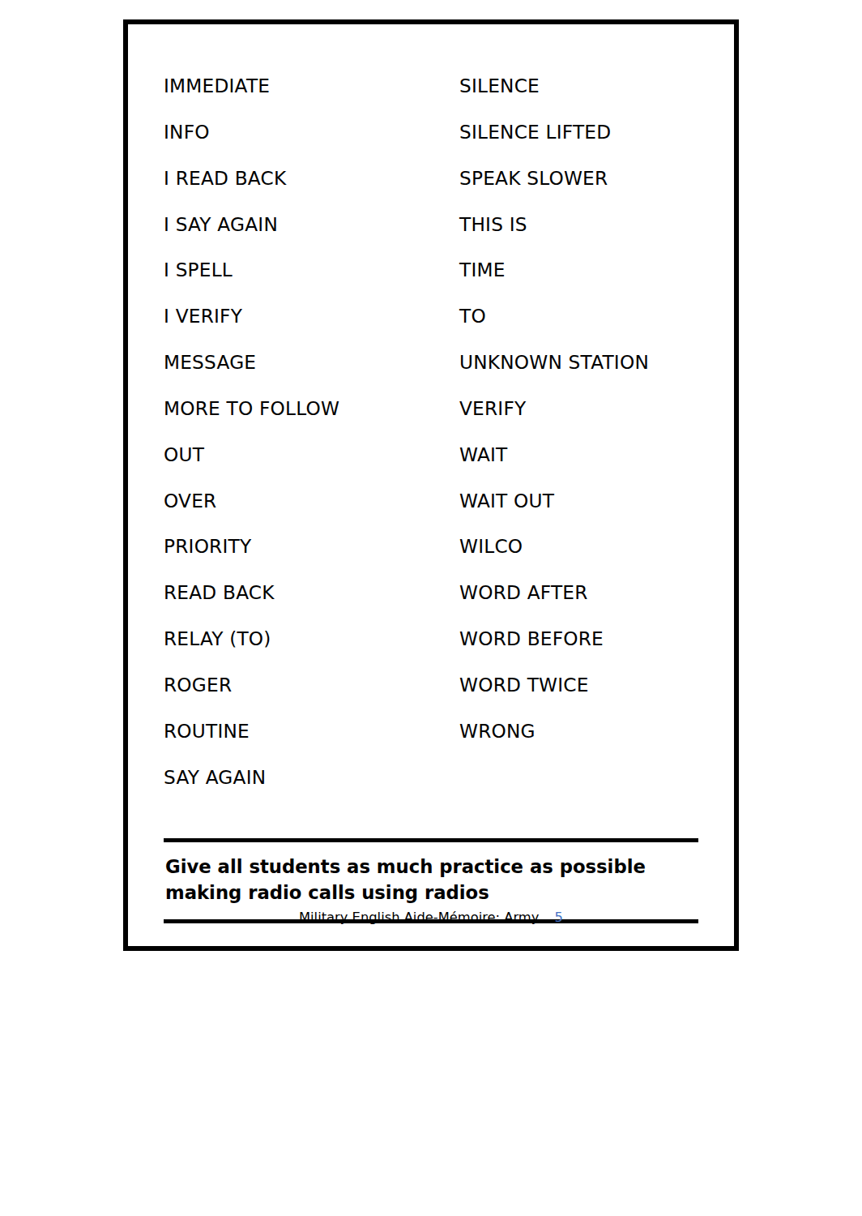IMMEDIATE
INFO
I READ BACK
I SAY AGAIN
I SPELL
I VERIFY
MESSAGE
MORE TO FOLLOW
OUT
OVER
PRIORITY
READ BACK
RELAY (TO)
ROGER
ROUTINE
SAY AGAIN
SILENCE
SILENCE LIFTED
SPEAK SLOWER
THIS IS
TIME
TO
UNKNOWN STATION
VERIFY
WAIT
WAIT OUT
WILCO
WORD AFTER
WORD BEFORE
WORD TWICE
WRONG
Give all students as much practice as possible making radio calls using radios
Military English Aide-Mémoire: Army 5